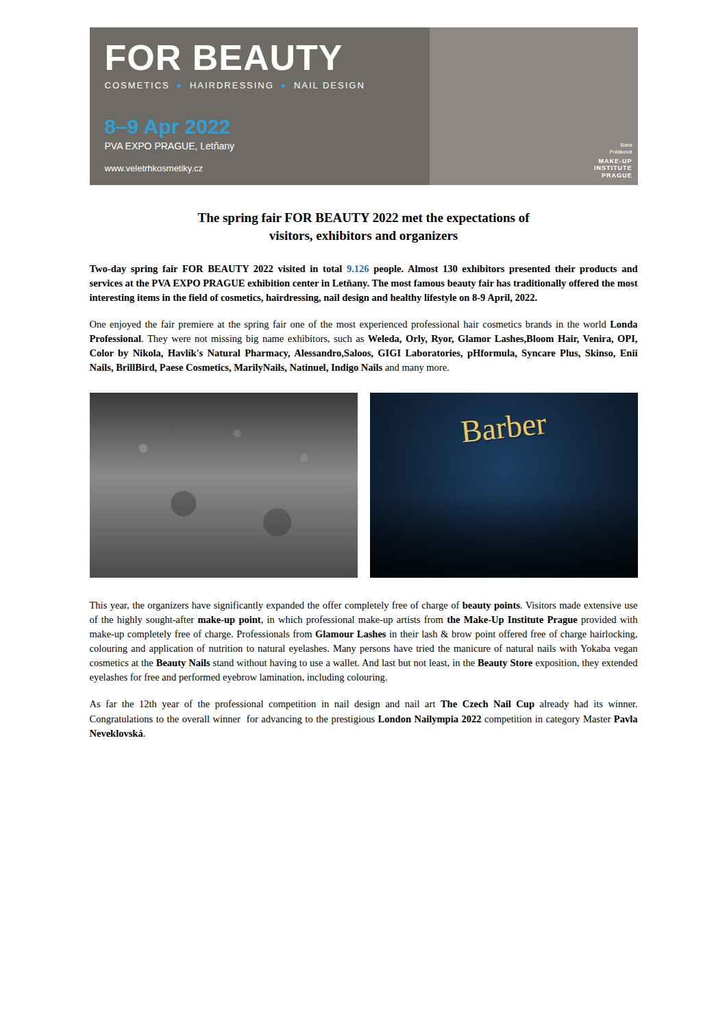FOR BEAUTY
COSMETICS ● HAIRDRESSING ● NAIL DESIGN
8–9 Apr 2022
PVA EXPO PRAGUE, Letňany
www.veletrhkosmetiky.cz
Bára
Poláková
MAKE-UP
INSTITUTE
PRAGUE
The spring fair FOR BEAUTY 2022 met the expectations of
visitors, exhibitors and organizers
Two-day spring fair FOR BEAUTY 2022 visited in total 9.126 people. Almost 130 exhibitors presented their products and services at the PVA EXPO PRAGUE exhibition center in Letňany. The most famous beauty fair has traditionally offered the most interesting items in the field of cosmetics, hairdressing, nail design and healthy lifestyle on 8-9 April, 2022.
One enjoyed the fair premiere at the spring fair one of the most experienced professional hair cosmetics brands in the world Londa Professional. They were not missing big name exhibitors, such as Weleda, Orly, Ryor, Glamor Lashes,Bloom Hair, Venira, OPI, Color by Nikola, Havlík's Natural Pharmacy, Alessandro,Saloos, GIGI Laboratories, pHformula, Syncare Plus, Skinso, Enii Nails, BrillBird, Paese Cosmetics, MarilyNails, Natinuel, Indigo Nails and many more.
This year, the organizers have significantly expanded the offer completely free of charge of beauty points. Visitors made extensive use of the highly sought-after make-up point, in which professional make-up artists from the Make-Up Institute Prague provided with make-up completely free of charge. Professionals from Glamour Lashes in their lash & brow point offered free of charge hairlocking, colouring and application of nutrition to natural eyelashes. Many persons have tried the manicure of natural nails with Yokaba vegan cosmetics at the Beauty Nails stand without having to use a wallet. And last but not least, in the Beauty Store exposition, they extended eyelashes for free and performed eyebrow lamination, including colouring.
As far the 12th year of the professional competition in nail design and nail art The Czech Nail Cup already had its winner. Congratulations to the overall winner for advancing to the prestigious London Nailympia 2022 competition in category Master Pavla Neveklovská.